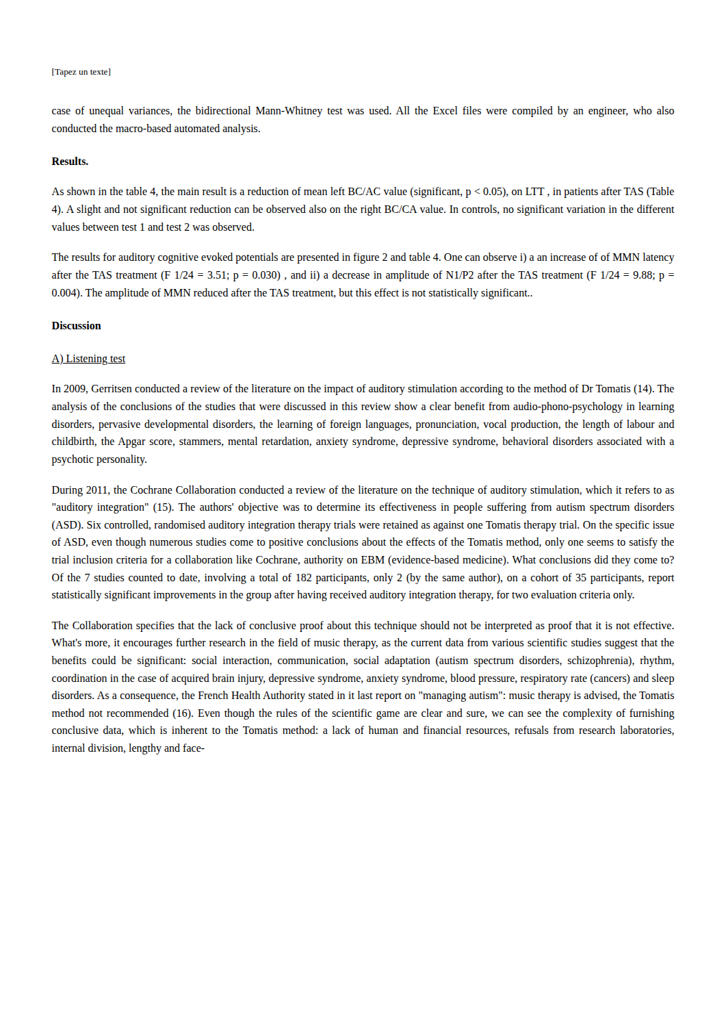[Tapez un texte]
case of unequal variances, the bidirectional Mann-Whitney test was used. All the Excel files were compiled by an engineer, who also conducted the macro-based automated analysis.
Results.
As shown in the table 4, the main result is a reduction of mean left BC/AC value (significant, p < 0.05), on LTT , in patients after TAS (Table 4). A slight and not significant reduction can be observed also on the right BC/CA value. In controls, no significant variation in the different values between test 1 and test 2 was observed.
The results for auditory cognitive evoked potentials are presented in figure 2 and table 4. One can observe i) a an increase of of MMN latency after the TAS treatment (F 1/24 = 3.51; p = 0.030) , and ii) a decrease in amplitude of N1/P2 after the TAS treatment (F 1/24 = 9.88; p = 0.004). The amplitude of MMN reduced after the TAS treatment, but this effect is not statistically significant..
Discussion
A) Listening test
In 2009, Gerritsen conducted a review of the literature on the impact of auditory stimulation according to the method of Dr Tomatis (14). The analysis of the conclusions of the studies that were discussed in this review show a clear benefit from audio-phono-psychology in learning disorders, pervasive developmental disorders, the learning of foreign languages, pronunciation, vocal production, the length of labour and childbirth, the Apgar score, stammers, mental retardation, anxiety syndrome, depressive syndrome, behavioral disorders associated with a psychotic personality.
During 2011, the Cochrane Collaboration conducted a review of the literature on the technique of auditory stimulation, which it refers to as "auditory integration" (15). The authors' objective was to determine its effectiveness in people suffering from autism spectrum disorders (ASD). Six controlled, randomised auditory integration therapy trials were retained as against one Tomatis therapy trial. On the specific issue of ASD, even though numerous studies come to positive conclusions about the effects of the Tomatis method, only one seems to satisfy the trial inclusion criteria for a collaboration like Cochrane, authority on EBM (evidence-based medicine). What conclusions did they come to? Of the 7 studies counted to date, involving a total of 182 participants, only 2 (by the same author), on a cohort of 35 participants, report statistically significant improvements in the group after having received auditory integration therapy, for two evaluation criteria only.
The Collaboration specifies that the lack of conclusive proof about this technique should not be interpreted as proof that it is not effective. What's more, it encourages further research in the field of music therapy, as the current data from various scientific studies suggest that the benefits could be significant: social interaction, communication, social adaptation (autism spectrum disorders, schizophrenia), rhythm, coordination in the case of acquired brain injury, depressive syndrome, anxiety syndrome, blood pressure, respiratory rate (cancers) and sleep disorders. As a consequence, the French Health Authority stated in it last report on "managing autism": music therapy is advised, the Tomatis method not recommended (16). Even though the rules of the scientific game are clear and sure, we can see the complexity of furnishing conclusive data, which is inherent to the Tomatis method: a lack of human and financial resources, refusals from research laboratories, internal division, lengthy and face-